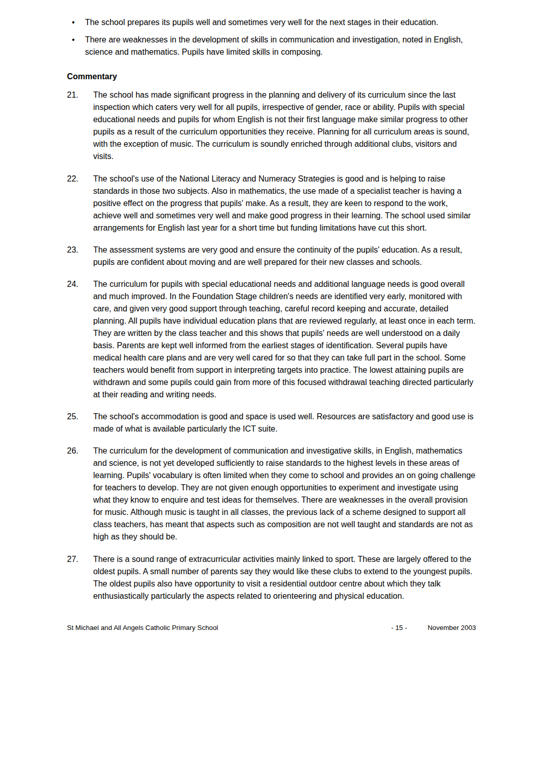The school prepares its pupils well and sometimes very well for the next stages in their education.
There are weaknesses in the development of skills in communication and investigation, noted in English, science and mathematics. Pupils have limited skills in composing.
Commentary
The school has made significant progress in the planning and delivery of its curriculum since the last inspection which caters very well for all pupils, irrespective of gender, race or ability. Pupils with special educational needs and pupils for whom English is not their first language make similar progress to other pupils as a result of the curriculum opportunities they receive. Planning for all curriculum areas is sound, with the exception of music. The curriculum is soundly enriched through additional clubs, visitors and visits.
The school's use of the National Literacy and Numeracy Strategies is good and is helping to raise standards in those two subjects. Also in mathematics, the use made of a specialist teacher is having a positive effect on the progress that pupils' make. As a result, they are keen to respond to the work, achieve well and sometimes very well and make good progress in their learning. The school used similar arrangements for English last year for a short time but funding limitations have cut this short.
The assessment systems are very good and ensure the continuity of the pupils' education. As a result, pupils are confident about moving and are well prepared for their new classes and schools.
The curriculum for pupils with special educational needs and additional language needs is good overall and much improved. In the Foundation Stage children's needs are identified very early, monitored with care, and given very good support through teaching, careful record keeping and accurate, detailed planning. All pupils have individual education plans that are reviewed regularly, at least once in each term. They are written by the class teacher and this shows that pupils' needs are well understood on a daily basis. Parents are kept well informed from the earliest stages of identification. Several pupils have medical health care plans and are very well cared for so that they can take full part in the school. Some teachers would benefit from support in interpreting targets into practice. The lowest attaining pupils are withdrawn and some pupils could gain from more of this focused withdrawal teaching directed particularly at their reading and writing needs.
The school's accommodation is good and space is used well. Resources are satisfactory and good use is made of what is available particularly the ICT suite.
The curriculum for the development of communication and investigative skills, in English, mathematics and science, is not yet developed sufficiently to raise standards to the highest levels in these areas of learning. Pupils' vocabulary is often limited when they come to school and provides an on going challenge for teachers to develop. They are not given enough opportunities to experiment and investigate using what they know to enquire and test ideas for themselves. There are weaknesses in the overall provision for music. Although music is taught in all classes, the previous lack of a scheme designed to support all class teachers, has meant that aspects such as composition are not well taught and standards are not as high as they should be.
There is a sound range of extracurricular activities mainly linked to sport. These are largely offered to the oldest pupils. A small number of parents say they would like these clubs to extend to the youngest pupils. The oldest pupils also have opportunity to visit a residential outdoor centre about which they talk enthusiastically particularly the aspects related to orienteering and physical education.
St Michael and All Angels Catholic Primary School - 15 - November 2003